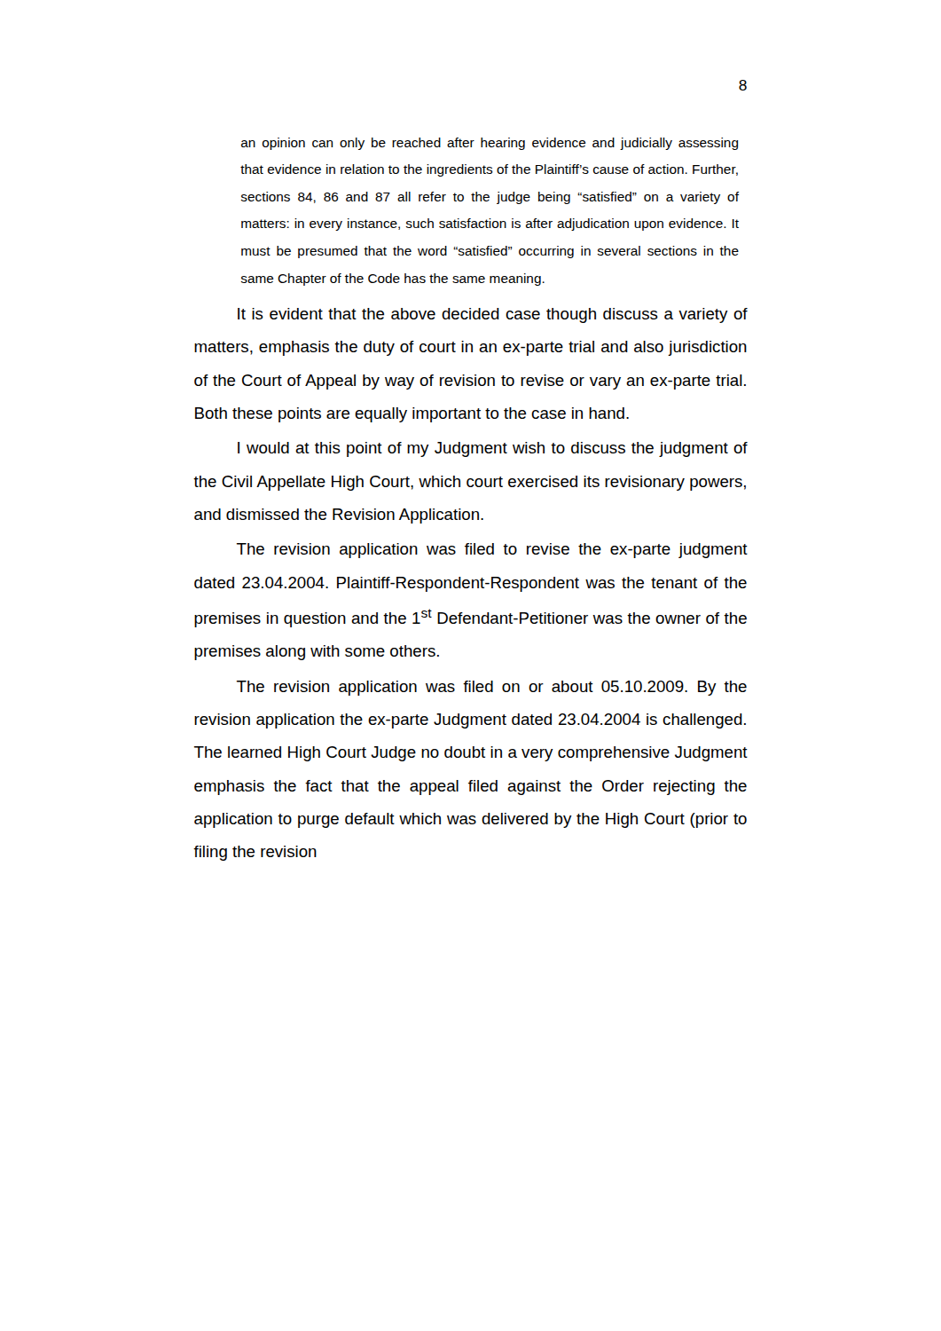8
an opinion can only be reached after hearing evidence and judicially assessing that evidence in relation to the ingredients of the Plaintiff’s cause of action. Further, sections 84, 86 and 87 all refer to the judge being “satisfied” on a variety of matters: in every instance, such satisfaction is after adjudication upon evidence. It must be presumed that the word “satisfied” occurring in several sections in the same Chapter of the Code has the same meaning.
It is evident that the above decided case though discuss a variety of matters, emphasis the duty of court in an ex-parte trial and also jurisdiction of the Court of Appeal by way of revision to revise or vary an ex-parte trial. Both these points are equally important to the case in hand.
I would at this point of my Judgment wish to discuss the judgment of the Civil Appellate High Court, which court exercised its revisionary powers, and dismissed the Revision Application.
The revision application was filed to revise the ex-parte judgment dated 23.04.2004. Plaintiff-Respondent-Respondent was the tenant of the premises in question and the 1st Defendant-Petitioner was the owner of the premises along with some others.
The revision application was filed on or about 05.10.2009. By the revision application the ex-parte Judgment dated 23.04.2004 is challenged. The learned High Court Judge no doubt in a very comprehensive Judgment emphasis the fact that the appeal filed against the Order rejecting the application to purge default which was delivered by the High Court (prior to filing the revision